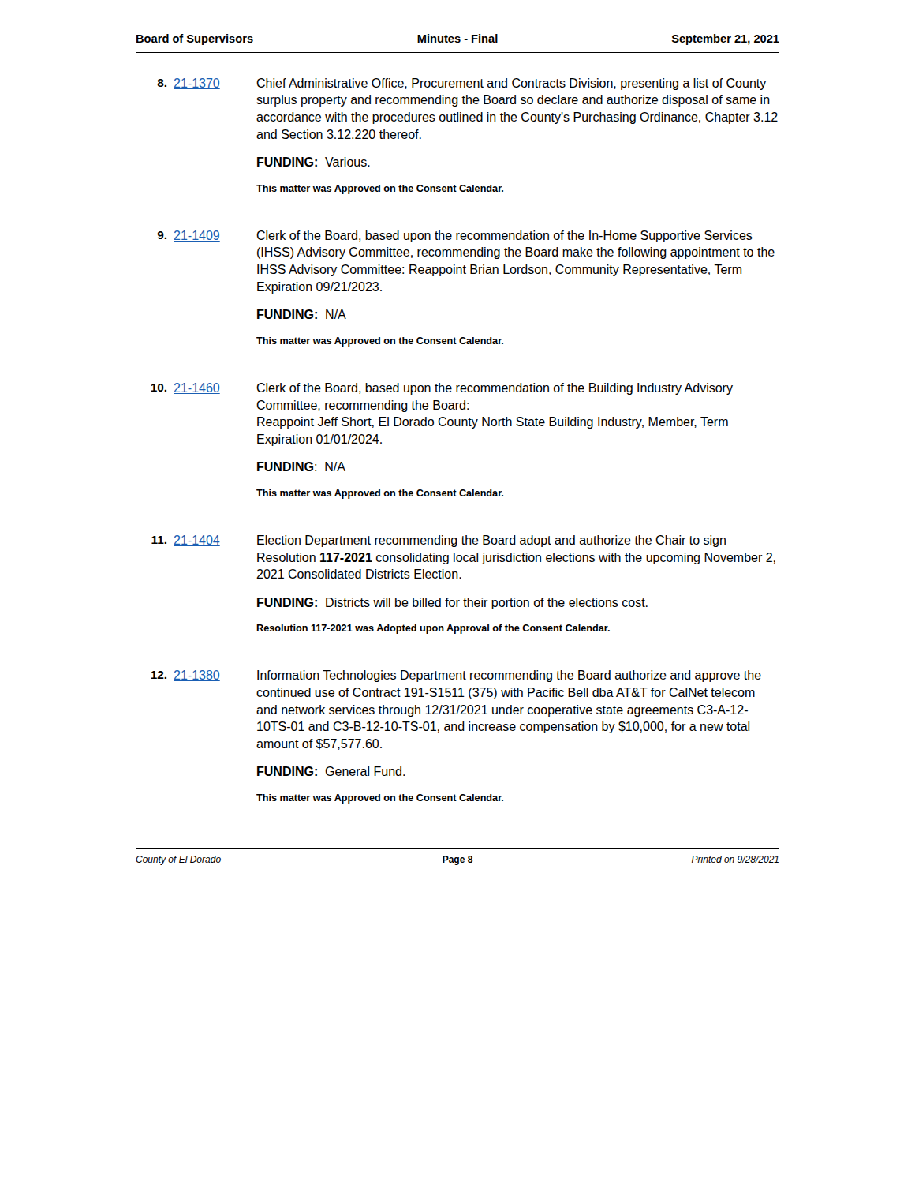Board of Supervisors
Minutes - Final
September 21, 2021
8.
21-1370
Chief Administrative Office, Procurement and Contracts Division, presenting a list of County surplus property and recommending the Board so declare and authorize disposal of same in accordance with the procedures outlined in the County's Purchasing Ordinance, Chapter 3.12 and Section 3.12.220 thereof.
FUNDING: Various.
This matter was Approved on the Consent Calendar.
9.
21-1409
Clerk of the Board, based upon the recommendation of the In-Home Supportive Services (IHSS) Advisory Committee, recommending the Board make the following appointment to the IHSS Advisory Committee: Reappoint Brian Lordson, Community Representative, Term Expiration 09/21/2023.
FUNDING: N/A
This matter was Approved on the Consent Calendar.
10.
21-1460
Clerk of the Board, based upon the recommendation of the Building Industry Advisory Committee, recommending the Board:
Reappoint Jeff Short, El Dorado County North State Building Industry, Member, Term Expiration 01/01/2024.
FUNDING: N/A
This matter was Approved on the Consent Calendar.
11.
21-1404
Election Department recommending the Board adopt and authorize the Chair to sign Resolution 117-2021 consolidating local jurisdiction elections with the upcoming November 2, 2021 Consolidated Districts Election.
FUNDING: Districts will be billed for their portion of the elections cost.
Resolution 117-2021 was Adopted upon Approval of the Consent Calendar.
12.
21-1380
Information Technologies Department recommending the Board authorize and approve the continued use of Contract 191-S1511 (375) with Pacific Bell dba AT&T for CalNet telecom and network services through 12/31/2021 under cooperative state agreements C3-A-12-10TS-01 and C3-B-12-10-TS-01, and increase compensation by $10,000, for a new total amount of $57,577.60.
FUNDING: General Fund.
This matter was Approved on the Consent Calendar.
County of El Dorado
Page 8
Printed on 9/28/2021